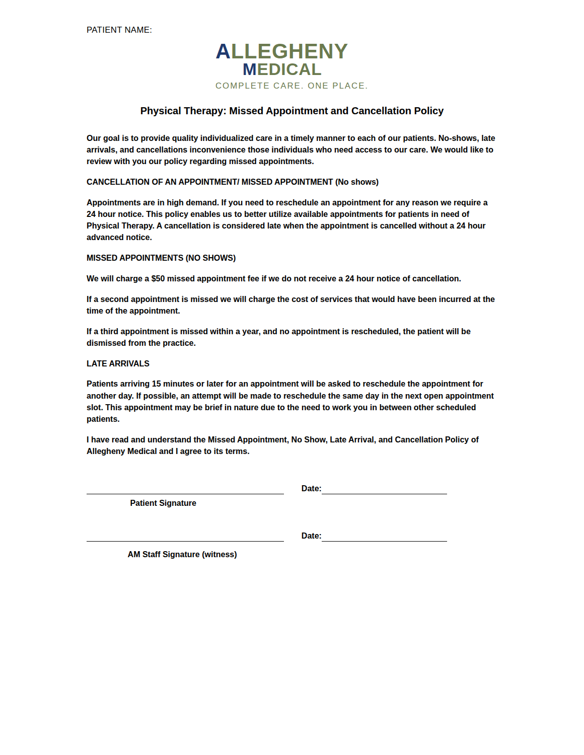PATIENT NAME:
ALLEGHENY MEDICAL COMPLETE CARE. ONE PLACE.
Physical Therapy: Missed Appointment and Cancellation Policy
Our goal is to provide quality individualized care in a timely manner to each of our patients. No-shows, late arrivals, and cancellations inconvenience those individuals who need access to our care. We would like to review with you our policy regarding missed appointments.
CANCELLATION OF AN APPOINTMENT/ MISSED APPOINTMENT (No shows)
Appointments are in high demand. If you need to reschedule an appointment for any reason we require a 24 hour notice. This policy enables us to better utilize available appointments for patients in need of Physical Therapy. A cancellation is considered late when the appointment is cancelled without a 24 hour advanced notice.
MISSED APPOINTMENTS (NO SHOWS)
We will charge a $50 missed appointment fee if we do not receive a 24 hour notice of cancellation.
If a second appointment is missed we will charge the cost of services that would have been incurred at the time of the appointment.
If a third appointment is missed within a year, and no appointment is rescheduled, the patient will be dismissed from the practice.
LATE ARRIVALS
Patients arriving 15 minutes or later for an appointment will be asked to reschedule the appointment for another day. If possible, an attempt will be made to reschedule the same day in the next open appointment slot. This appointment may be brief in nature due to the need to work you in between other scheduled patients.
I have read and understand the Missed Appointment, No Show, Late Arrival, and Cancellation Policy of Allegheny Medical and I agree to its terms.
Date:
Patient Signature
Date:
AM Staff Signature (witness)